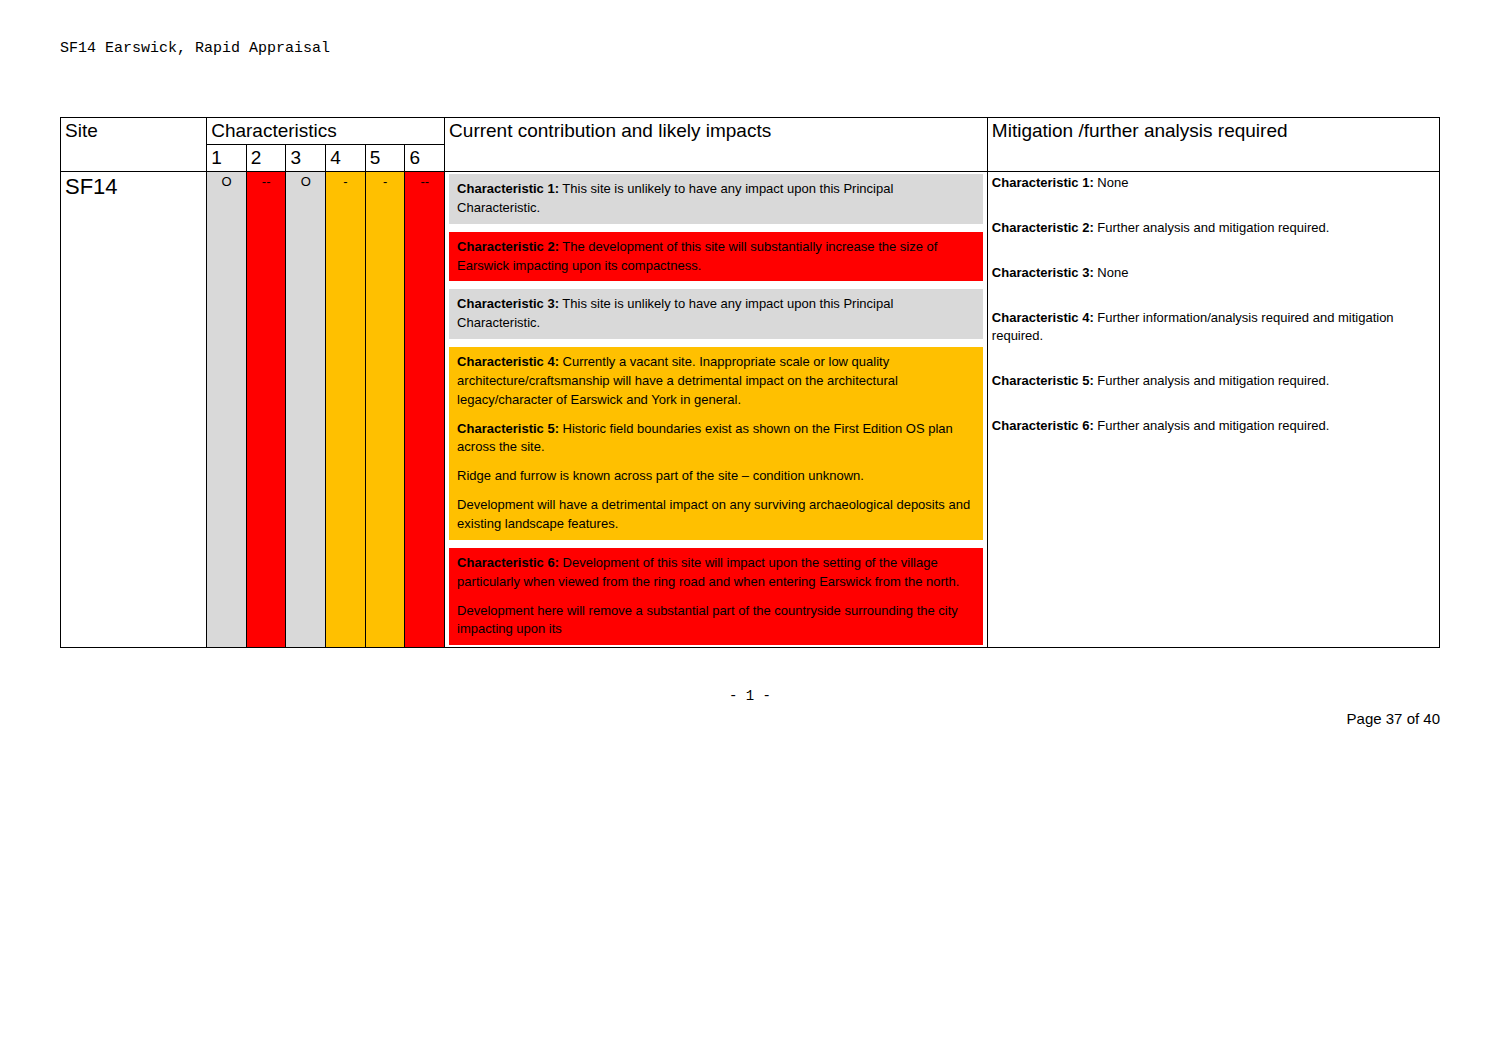SF14 Earswick, Rapid Appraisal
| Site | Characteristics | Current contribution and likely impacts | Mitigation /further analysis required |
| --- | --- | --- | --- |
| 1 | 2 | 3 | 4 | 5 | 6 |
| SF14 | O | -- | O | - | - | -- | Characteristic 1: This site is unlikely to have any impact upon this Principal Characteristic. Characteristic 2: The development of this site will substantially increase the size of Earswick impacting upon its compactness. Characteristic 3: This site is unlikely to have any impact upon this Principal Characteristic. Characteristic 4: Currently a vacant site. Inappropriate scale or low quality architecture/craftsmanship will have a detrimental impact on the architectural legacy/character of Earswick and York in general. Characteristic 5: Historic field boundaries exist as shown on the First Edition OS plan across the site. Ridge and furrow is known across part of the site – condition unknown. Development will have a detrimental impact on any surviving archaeological deposits and existing landscape features. Characteristic 6: Development of this site will impact upon the setting of the village particularly when viewed from the ring road and when entering Earswick from the north. Development here will remove a substantial part of the countryside surrounding the city impacting upon its | Characteristic 1: None Characteristic 2: Further analysis and mitigation required. Characteristic 3: None Characteristic 4: Further information/analysis required and mitigation required. Characteristic 5: Further analysis and mitigation required. Characteristic 6: Further analysis and mitigation required. |
- 1 -
Page 37 of 40